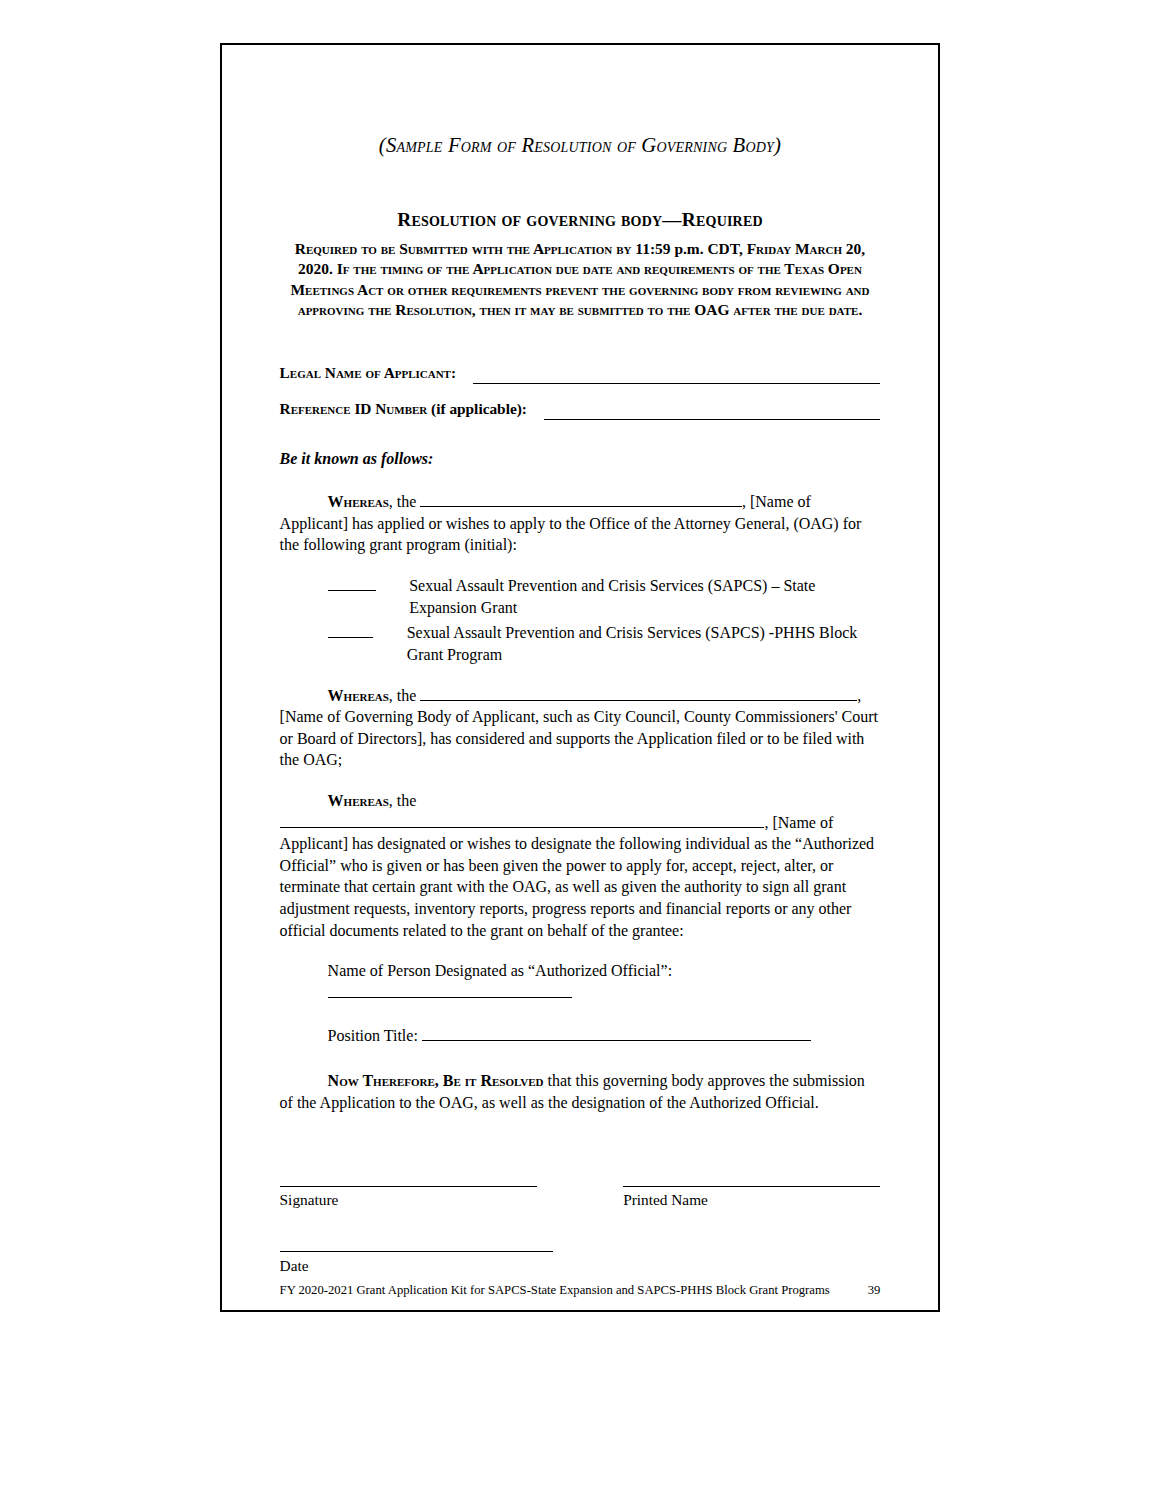(Sample Form of Resolution of Governing Body)
Resolution of governing body—Required
Required to be Submitted with the Application by 11:59 p.m. CDT, Friday March 20, 2020. If the timing of the Application due date and requirements of the Texas Open Meetings Act or other requirements prevent the governing body from reviewing and approving the Resolution, then it may be submitted to the OAG after the due date.
Legal Name of Applicant:
Reference ID Number (if applicable):
Be it known as follows:
Whereas, the , [Name of Applicant] has applied or wishes to apply to the Office of the Attorney General, (OAG) for the following grant program (initial):
Sexual Assault Prevention and Crisis Services (SAPCS) – State Expansion Grant
Sexual Assault Prevention and Crisis Services (SAPCS) -PHHS Block Grant Program
Whereas, the ,
[Name of Governing Body of Applicant, such as City Council, County Commissioners' Court or Board of Directors], has considered and supports the Application filed or to be filed with the OAG;
Whereas, the , [Name of Applicant] has designated or wishes to designate the following individual as the “Authorized Official” who is given or has been given the power to apply for, accept, reject, alter, or terminate that certain grant with the OAG, as well as given the authority to sign all grant adjustment requests, inventory reports, progress reports and financial reports or any other official documents related to the grant on behalf of the grantee:
Name of Person Designated as “Authorized Official”:
Position Title:
Now Therefore, Be it Resolved that this governing body approves the submission of the Application to the OAG, as well as the designation of the Authorized Official.
Signature
Printed Name
Date
FY 2020-2021 Grant Application Kit for SAPCS-State Expansion and SAPCS-PHHS Block Grant Programs 39